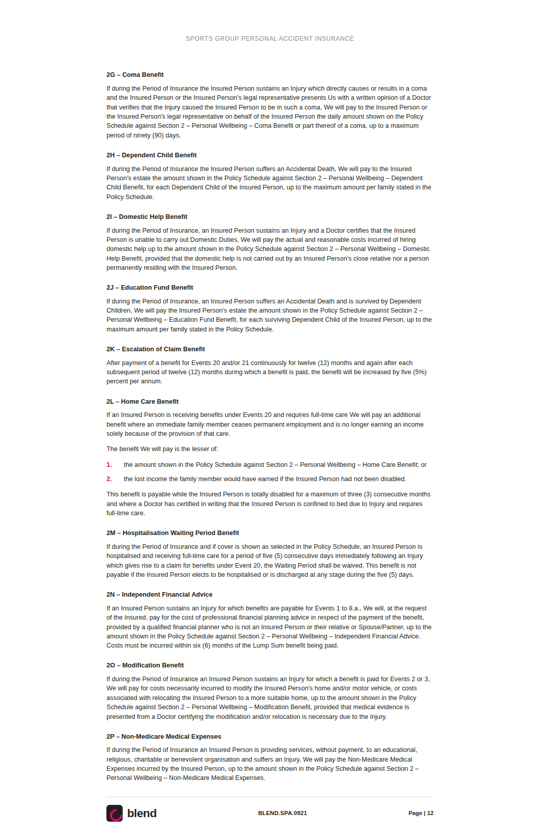SPORTS GROUP PERSONAL ACCIDENT INSURANCE
2G – Coma Benefit
If during the Period of Insurance the Insured Person sustains an Injury which directly causes or results in a coma and the Insured Person or the Insured Person's legal representative presents Us with a written opinion of a Doctor that verifies that the Injury caused the Insured Person to be in such a coma, We will pay to the Insured Person or the Insured Person's legal representative on behalf of the Insured Person the daily amount shown on the Policy Schedule against Section 2 – Personal Wellbeing – Coma Benefit or part thereof of a coma, up to a maximum period of ninety (90) days.
2H – Dependent Child Benefit
If during the Period of Insurance the Insured Person suffers an Accidental Death, We will pay to the Insured Person's estate the amount shown in the Policy Schedule against Section 2 – Personal Wellbeing – Dependent Child Benefit, for each Dependent Child of the Insured Person, up to the maximum amount per family stated in the Policy Schedule.
2I – Domestic Help Benefit
If during the Period of Insurance, an Insured Person sustains an Injury and a Doctor certifies that the Insured Person is unable to carry out Domestic Duties, We will pay the actual and reasonable costs incurred of hiring domestic help up to the amount shown in the Policy Schedule against Section 2 – Personal Wellbeing – Domestic Help Benefit, provided that the domestic help is not carried out by an Insured Person's close relative nor a person permanently residing with the Insured Person.
2J – Education Fund Benefit
If during the Period of Insurance, an Insured Person suffers an Accidental Death and is survived by Dependent Children, We will pay the Insured Person's estate the amount shown in the Policy Schedule against Section 2 – Personal Wellbeing – Education Fund Benefit, for each surviving Dependent Child of the Insured Person, up to the maximum amount per family stated in the Policy Schedule.
2K – Escalation of Claim Benefit
After payment of a benefit for Events 20 and/or 21 continuously for twelve (12) months and again after each subsequent period of twelve (12) months during which a benefit is paid, the benefit will be increased by five (5%) percent per annum.
2L – Home Care Benefit
If an Insured Person is receiving benefits under Events 20 and requires full-time care We will pay an additional benefit where an immediate family member ceases permanent employment and is no longer earning an income solely because of the provision of that care.
The benefit We will pay is the lesser of:
1. the amount shown in the Policy Schedule against Section 2 – Personal Wellbeing – Home Care Benefit; or
2. the lost income the family member would have earned if the Insured Person had not been disabled.
This benefit is payable while the Insured Person is totally disabled for a maximum of three (3) consecutive months and where a Doctor has certified in writing that the Insured Person is confined to bed due to Injury and requires full-time care.
2M – Hospitalisation Waiting Period Benefit
If during the Period of Insurance and if cover is shown as selected in the Policy Schedule, an Insured Person is hospitalised and receiving full-time care for a period of five (5) consecutive days immediately following an Injury which gives rise to a claim for benefits under Event 20, the Waiting Period shall be waived. This benefit is not payable if the Insured Person elects to be hospitalised or is discharged at any stage during the five (5) days.
2N – Independent Financial Advice
If an Insured Person sustains an Injury for which benefits are payable for Events 1 to 8.a., We will, at the request of the Insured, pay for the cost of professional financial planning advice in respect of the payment of the benefit, provided by a qualified financial planner who is not an Insured Person or their relative or Spouse/Partner, up to the amount shown in the Policy Schedule against Section 2 – Personal Wellbeing – Independent Financial Advice. Costs must be incurred within six (6) months of the Lump Sum benefit being paid.
2O – Modification Benefit
If during the Period of Insurance an Insured Person sustains an Injury for which a benefit is paid for Events 2 or 3, We will pay for costs necessarily incurred to modify the Insured Person's home and/or motor vehicle, or costs associated with relocating the Insured Person to a more suitable home, up to the amount shown in the Policy Schedule against Section 2 – Personal Wellbeing – Modification Benefit, provided that medical evidence is presented from a Doctor certifying the modification and/or relocation is necessary due to the Injury.
2P – Non-Medicare Medical Expenses
If during the Period of Insurance an Insured Person is providing services, without payment, to an educational, religious, charitable or benevolent organisation and suffers an Injury, We will pay the Non-Medicare Medical Expenses incurred by the Insured Person, up to the amount shown in the Policy Schedule against Section 2 – Personal Wellbeing – Non-Medicare Medical Expenses.
blend
BLEND.SPA.0921
Page | 12